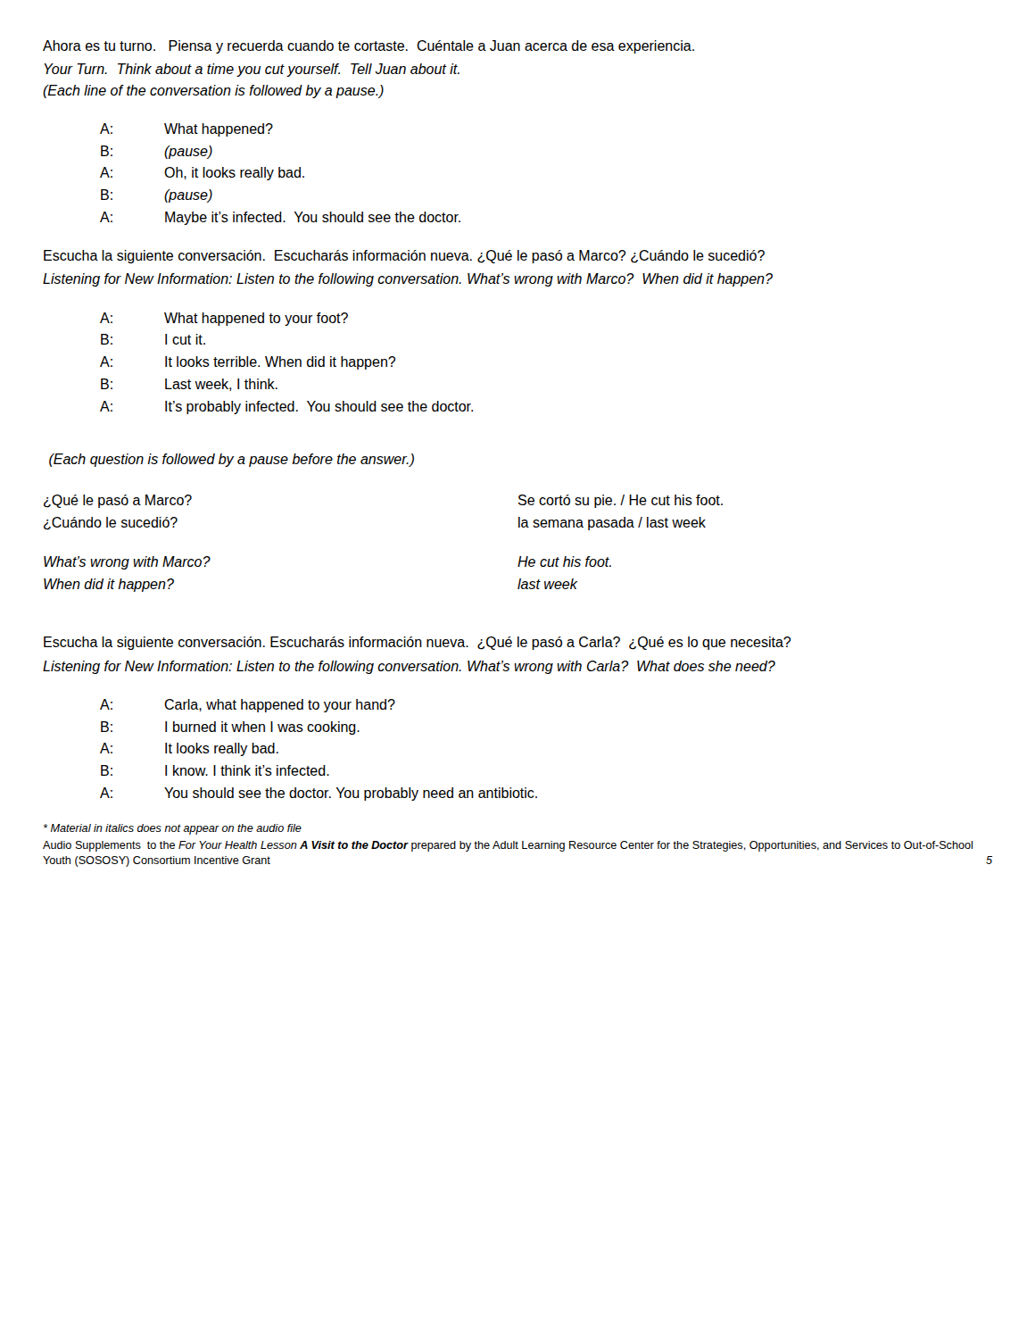Ahora es tu turno. Piensa y recuerda cuando te cortaste. Cuéntale a Juan acerca de esa experiencia.
Your Turn. Think about a time you cut yourself. Tell Juan about it.
(Each line of the conversation is followed by a pause.)
| A: | What happened? |
| B: | (pause) |
| A: | Oh, it looks really bad. |
| B: | (pause) |
| A: | Maybe it’s infected. You should see the doctor. |
Escucha la siguiente conversación. Escucharás información nueva. ¿Qué le pasó a Marco? ¿Cuándo le sucedió?
Listening for New Information: Listen to the following conversation. What’s wrong with Marco? When did it happen?
| A: | What happened to your foot? |
| B: | I cut it. |
| A: | It looks terrible. When did it happen? |
| B: | Last week, I think. |
| A: | It’s probably infected. You should see the doctor. |
(Each question is followed by a pause before the answer.)
| ¿Qué le pasó a Marco? | Se cortó su pie. / He cut his foot. |
| ¿Cuándo le sucedió? | la semana pasada / last week |
| What’s wrong with Marco? | He cut his foot. |
| When did it happen? | last week |
Escucha la siguiente conversación. Escucharás información nueva. ¿Qué le pasó a Carla? ¿Qué es lo que necesita?
Listening for New Information: Listen to the following conversation. What’s wrong with Carla? What does she need?
| A: | Carla, what happened to your hand? |
| B: | I burned it when I was cooking. |
| A: | It looks really bad. |
| B: | I know. I think it’s infected. |
| A: | You should see the doctor. You probably need an antibiotic. |
* Material in italics does not appear on the audio file
Audio Supplements to the For Your Health Lesson A Visit to the Doctor prepared by the Adult Learning Resource Center for the Strategies, Opportunities, and Services to Out-of-School Youth (SOSOSY) Consortium Incentive Grant 5